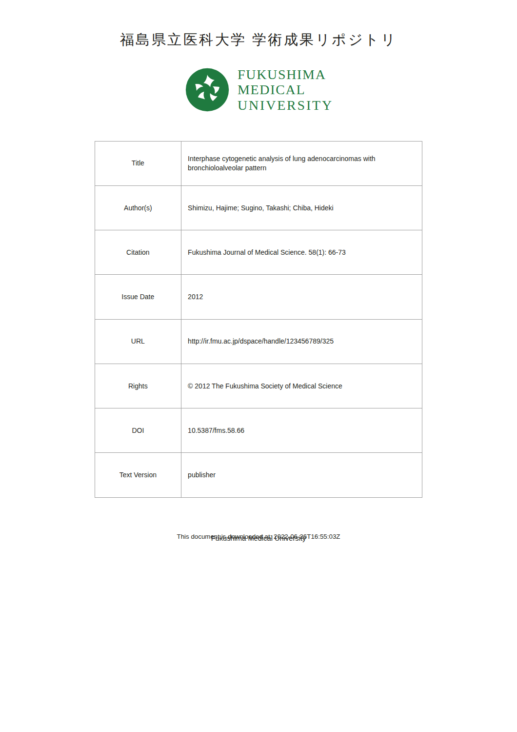福島県立医科大学 学術成果リポジトリ
Fukushima
Medical
University
| Title | Interphase cytogenetic analysis of lung adenocarcinomas with bronchioloalveolar pattern |
| Author(s) | Shimizu, Hajime; Sugino, Takashi; Chiba, Hideki |
| Citation | Fukushima Journal of Medical Science. 58(1): 66-73 |
| Issue Date | 2012 |
| URL | http://ir.fmu.ac.jp/dspace/handle/123456789/325 |
| Rights | © 2012 The Fukushima Society of Medical Science |
| DOI | 10.5387/fms.58.66 |
| Text Version | publisher |
This document is downloaded at: 2022-06-26T16:55:03Z
Fukushima Medical University